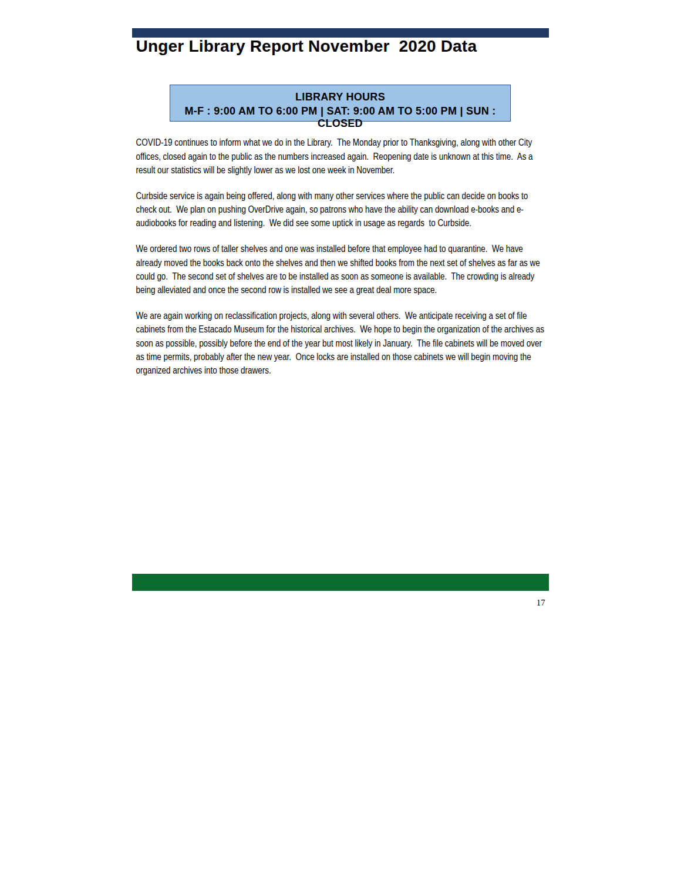Unger Library Report November 2020 Data
LIBRARY HOURS
M-F : 9:00 AM TO 6:00 PM | SAT: 9:00 AM TO 5:00 PM | SUN : CLOSED
COVID-19 continues to inform what we do in the Library. The Monday prior to Thanksgiving, along with other City offices, closed again to the public as the numbers increased again. Reopening date is unknown at this time. As a result our statistics will be slightly lower as we lost one week in November.
Curbside service is again being offered, along with many other services where the public can decide on books to check out. We plan on pushing OverDrive again, so patrons who have the ability can download e-books and e-audiobooks for reading and listening. We did see some uptick in usage as regards to Curbside.
We ordered two rows of taller shelves and one was installed before that employee had to quarantine. We have already moved the books back onto the shelves and then we shifted books from the next set of shelves as far as we could go. The second set of shelves are to be installed as soon as someone is available. The crowding is already being alleviated and once the second row is installed we see a great deal more space.
We are again working on reclassification projects, along with several others. We anticipate receiving a set of file cabinets from the Estacado Museum for the historical archives. We hope to begin the organization of the archives as soon as possible, possibly before the end of the year but most likely in January. The file cabinets will be moved over as time permits, probably after the new year. Once locks are installed on those cabinets we will begin moving the organized archives into those drawers.
17